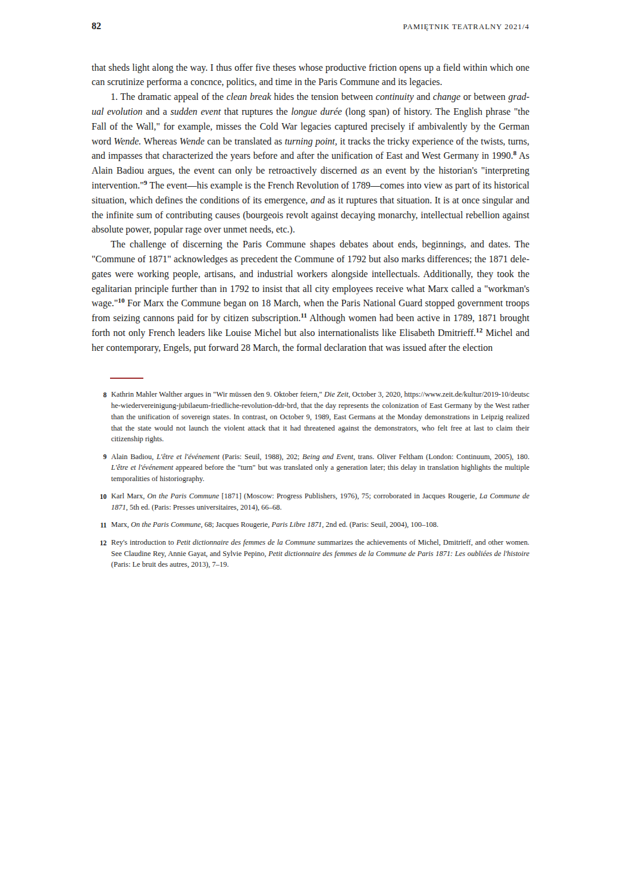82 Pamiętnik Teatralny 2021/4
that sheds light along the way. I thus offer five theses whose productive friction opens up a field within which one can scrutinize performa a concnce, politics, and time in the Paris Commune and its legacies.
1. The dramatic appeal of the clean break hides the tension between continuity and change or between gradual evolution and a sudden event that ruptures the longue durée (long span) of history. The English phrase "the Fall of the Wall," for example, misses the Cold War legacies captured precisely if ambivalently by the German word Wende. Whereas Wende can be translated as turning point, it tracks the tricky experience of the twists, turns, and impasses that characterized the years before and after the unification of East and West Germany in 1990.8 As Alain Badiou argues, the event can only be retroactively discerned as an event by the historian's "interpreting intervention."9 The event—his example is the French Revolution of 1789—comes into view as part of its historical situation, which defines the conditions of its emergence, and as it ruptures that situation. It is at once singular and the infinite sum of contributing causes (bourgeois revolt against decaying monarchy, intellectual rebellion against absolute power, popular rage over unmet needs, etc.).
The challenge of discerning the Paris Commune shapes debates about ends, beginnings, and dates. The "Commune of 1871" acknowledges as precedent the Commune of 1792 but also marks differences; the 1871 delegates were working people, artisans, and industrial workers alongside intellectuals. Additionally, they took the egalitarian principle further than in 1792 to insist that all city employees receive what Marx called a "workman's wage."10 For Marx the Commune began on 18 March, when the Paris National Guard stopped government troops from seizing cannons paid for by citizen subscription.11 Although women had been active in 1789, 1871 brought forth not only French leaders like Louise Michel but also internationalists like Elisabeth Dmitrieff.12 Michel and her contemporary, Engels, put forward 28 March, the formal declaration that was issued after the election
8 Kathrin Mahler Walther argues in "Wir müssen den 9. Oktober feiern," Die Zeit, October 3, 2020, https://www.zeit.de/kultur/2019-10/deutsche-wiedervereinigung-jubilaeum-friedliche-revolution-ddr-brd, that the day represents the colonization of East Germany by the West rather than the unification of sovereign states. In contrast, on October 9, 1989, East Germans at the Monday demonstrations in Leipzig realized that the state would not launch the violent attack that it had threatened against the demonstrators, who felt free at last to claim their citizenship rights.
9 Alain Badiou, L'être et l'événement (Paris: Seuil, 1988), 202; Being and Event, trans. Oliver Feltham (London: Continuum, 2005), 180. L'être et l'événement appeared before the "turn" but was translated only a generation later; this delay in translation highlights the multiple temporalities of historiography.
10 Karl Marx, On the Paris Commune [1871] (Moscow: Progress Publishers, 1976), 75; corroborated in Jacques Rougerie, La Commune de 1871, 5th ed. (Paris: Presses universitaires, 2014), 66–68.
11 Marx, On the Paris Commune, 68; Jacques Rougerie, Paris Libre 1871, 2nd ed. (Paris: Seuil, 2004), 100–108.
12 Rey's introduction to Petit dictionnaire des femmes de la Commune summarizes the achievements of Michel, Dmitrieff, and other women. See Claudine Rey, Annie Gayat, and Sylvie Pepino, Petit dictionnaire des femmes de la Commune de Paris 1871: Les oubliées de l'histoire (Paris: Le bruit des autres, 2013), 7–19.